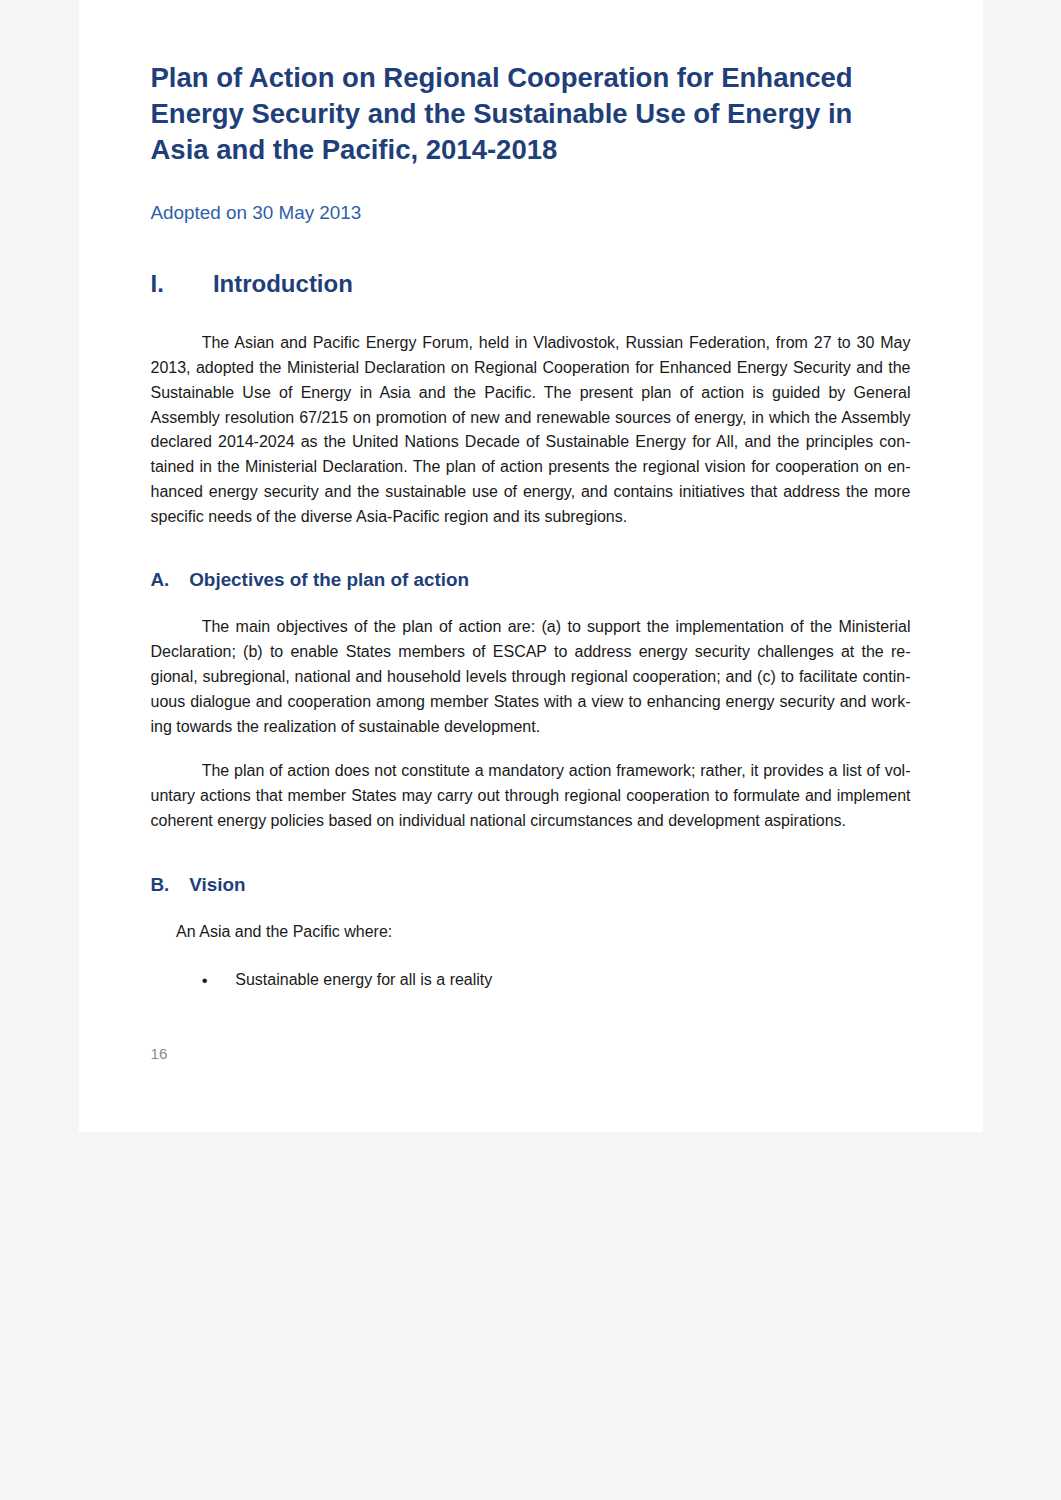Plan of Action on Regional Cooperation for Enhanced Energy Security and the Sustainable Use of Energy in Asia and the Pacific, 2014-2018
Adopted on 30 May 2013
I. Introduction
The Asian and Pacific Energy Forum, held in Vladivostok, Russian Federation, from 27 to 30 May 2013, adopted the Ministerial Declaration on Regional Cooperation for Enhanced Energy Security and the Sustainable Use of Energy in Asia and the Pacific. The present plan of action is guided by General Assembly resolution 67/215 on promotion of new and renewable sources of energy, in which the Assembly declared 2014-2024 as the United Nations Decade of Sustainable Energy for All, and the principles contained in the Ministerial Declaration. The plan of action presents the regional vision for cooperation on enhanced energy security and the sustainable use of energy, and contains initiatives that address the more specific needs of the diverse Asia-Pacific region and its subregions.
A. Objectives of the plan of action
The main objectives of the plan of action are: (a) to support the implementation of the Ministerial Declaration; (b) to enable States members of ESCAP to address energy security challenges at the regional, subregional, national and household levels through regional cooperation; and (c) to facilitate continuous dialogue and cooperation among member States with a view to enhancing energy security and working towards the realization of sustainable development.
The plan of action does not constitute a mandatory action framework; rather, it provides a list of voluntary actions that member States may carry out through regional cooperation to formulate and implement coherent energy policies based on individual national circumstances and development aspirations.
B. Vision
An Asia and the Pacific where:
Sustainable energy for all is a reality
16